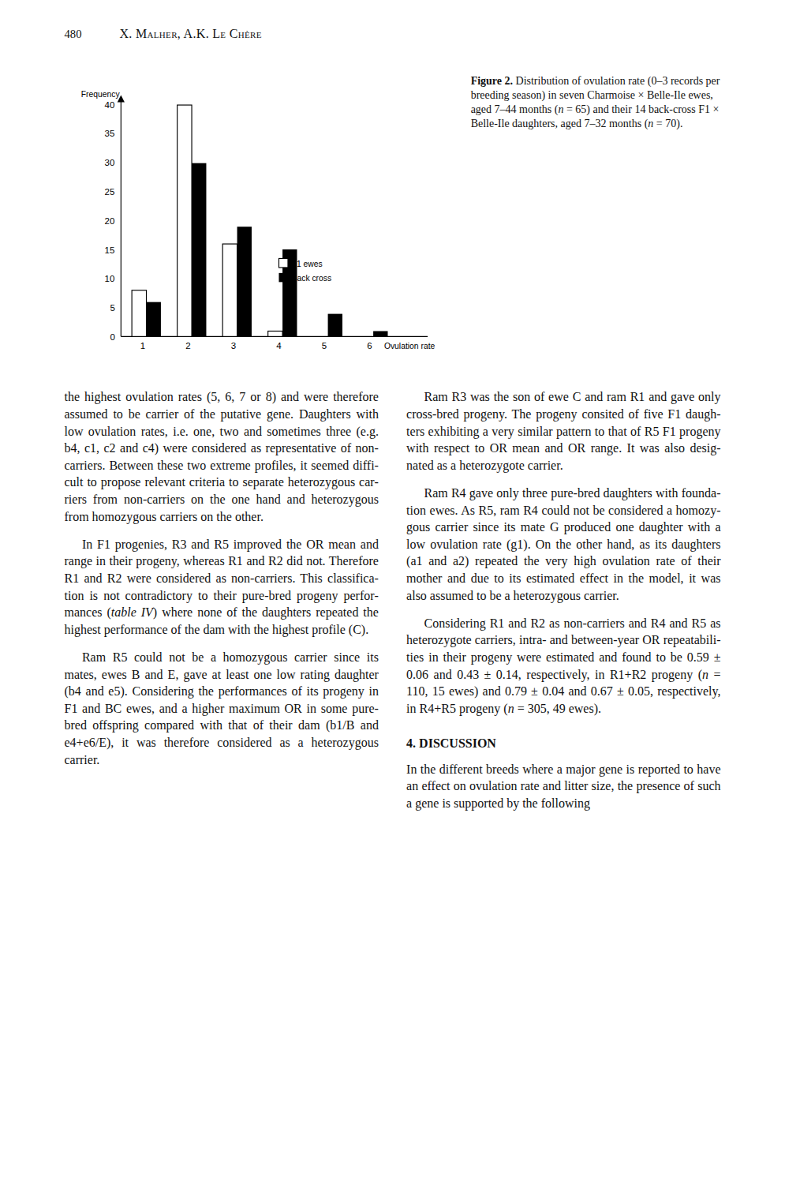480 X. Malher, A.K. Le Chère
Frequency 40 35 30 25 20 15 10 5 0 1 2 3 4 5 6 Ovulation rate F1 ewes Back cross
Figure 2. Distribution of ovulation rate (0–3 records per breeding season) in seven Charmoise × Belle-Ile ewes, aged 7–44 months (n = 65) and their 14 back-cross F1 × Belle-Ile daughters, aged 7–32 months (n = 70).
the highest ovulation rates (5, 6, 7 or 8) and were therefore assumed to be carrier of the putative gene. Daughters with low ovulation rates, i.e. one, two and sometimes three (e.g. b4, c1, c2 and c4) were considered as representative of non-carriers. Between these two extreme profiles, it seemed difficult to propose relevant criteria to separate heterozygous carriers from non-carriers on the one hand and heterozygous from homozygous carriers on the other.
In F1 progenies, R3 and R5 improved the OR mean and range in their progeny, whereas R1 and R2 did not. Therefore R1 and R2 were considered as non-carriers. This classification is not contradictory to their pure-bred progeny performances (table IV) where none of the daughters repeated the highest performance of the dam with the highest profile (C).
Ram R5 could not be a homozygous carrier since its mates, ewes B and E, gave at least one low rating daughter (b4 and e5). Considering the performances of its progeny in F1 and BC ewes, and a higher maximum OR in some pure-bred offspring compared with that of their dam (b1/B and e4+e6/E), it was therefore considered as a heterozygous carrier.
Ram R3 was the son of ewe C and ram R1 and gave only cross-bred progeny. The progeny consited of five F1 daughters exhibiting a very similar pattern to that of R5 F1 progeny with respect to OR mean and OR range. It was also designated as a heterozygote carrier.
Ram R4 gave only three pure-bred daughters with foundation ewes. As R5, ram R4 could not be considered a homozygous carrier since its mate G produced one daughter with a low ovulation rate (g1). On the other hand, as its daughters (a1 and a2) repeated the very high ovulation rate of their mother and due to its estimated effect in the model, it was also assumed to be a heterozygous carrier.
Considering R1 and R2 as non-carriers and R4 and R5 as heterozygote carriers, intra- and between-year OR repeatabilities in their progeny were estimated and found to be 0.59 ± 0.06 and 0.43 ± 0.14, respectively, in R1+R2 progeny (n = 110, 15 ewes) and 0.79 ± 0.04 and 0.67 ± 0.05, respectively, in R4+R5 progeny (n = 305, 49 ewes).
4. DISCUSSION
In the different breeds where a major gene is reported to have an effect on ovulation rate and litter size, the presence of such a gene is supported by the following